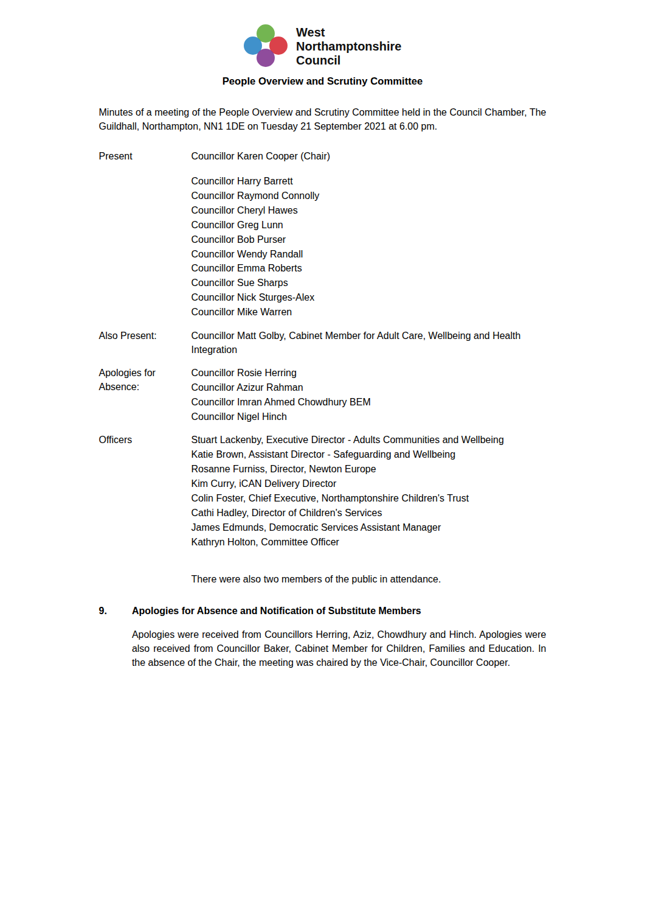West
Northamptonshire
Council
People Overview and Scrutiny Committee
Minutes of a meeting of the People Overview and Scrutiny Committee held in the Council Chamber, The Guildhall, Northampton, NN1 1DE on Tuesday 21 September 2021 at 6.00 pm.
| Present | Councillor Karen Cooper (Chair) Councillor Harry Barrett Councillor Raymond Connolly Councillor Cheryl Hawes Councillor Greg Lunn Councillor Bob Purser Councillor Wendy Randall Councillor Emma Roberts Councillor Sue Sharps Councillor Nick Sturges-Alex Councillor Mike Warren |
| Also Present: | Councillor Matt Golby, Cabinet Member for Adult Care, Wellbeing and Health Integration |
| Apologies for Absence: | Councillor Rosie Herring Councillor Azizur Rahman Councillor Imran Ahmed Chowdhury BEM Councillor Nigel Hinch |
| Officers | Stuart Lackenby, Executive Director - Adults Communities and Wellbeing Katie Brown, Assistant Director - Safeguarding and Wellbeing Rosanne Furniss, Director, Newton Europe Kim Curry, iCAN Delivery Director Colin Foster, Chief Executive, Northamptonshire Children's Trust Cathi Hadley, Director of Children's Services James Edmunds, Democratic Services Assistant Manager Kathryn Holton, Committee Officer |
There were also two members of the public in attendance.
9.
Apologies for Absence and Notification of Substitute Members
Apologies were received from Councillors Herring, Aziz, Chowdhury and Hinch. Apologies were also received from Councillor Baker, Cabinet Member for Children, Families and Education. In the absence of the Chair, the meeting was chaired by the Vice-Chair, Councillor Cooper.